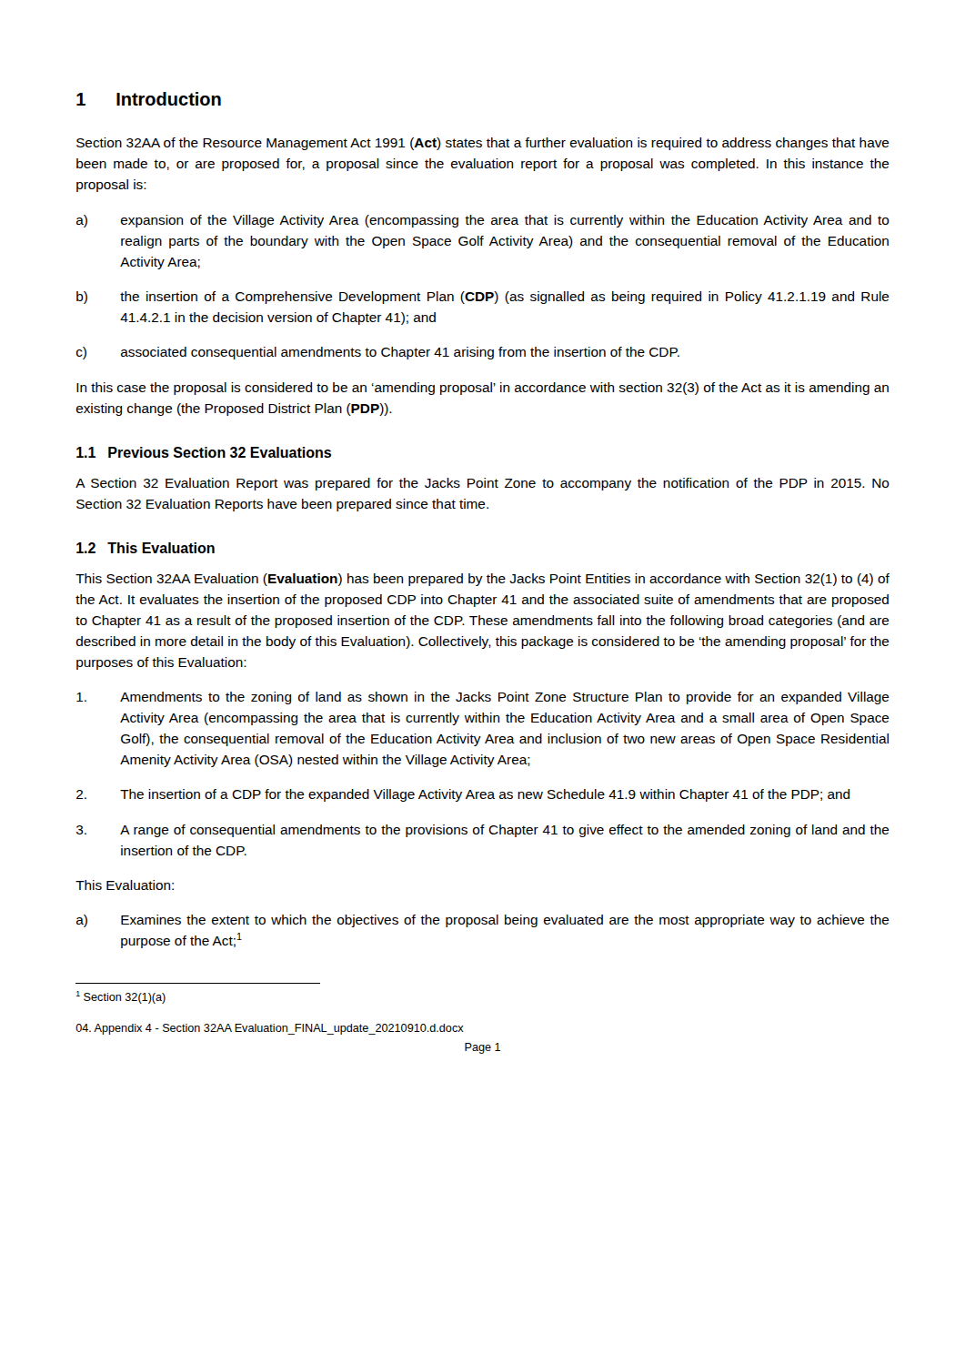1 Introduction
Section 32AA of the Resource Management Act 1991 (Act) states that a further evaluation is required to address changes that have been made to, or are proposed for, a proposal since the evaluation report for a proposal was completed. In this instance the proposal is:
a) expansion of the Village Activity Area (encompassing the area that is currently within the Education Activity Area and to realign parts of the boundary with the Open Space Golf Activity Area) and the consequential removal of the Education Activity Area;
b) the insertion of a Comprehensive Development Plan (CDP) (as signalled as being required in Policy 41.2.1.19 and Rule 41.4.2.1 in the decision version of Chapter 41); and
c) associated consequential amendments to Chapter 41 arising from the insertion of the CDP.
In this case the proposal is considered to be an ‘amending proposal’ in accordance with section 32(3) of the Act as it is amending an existing change (the Proposed District Plan (PDP)).
1.1 Previous Section 32 Evaluations
A Section 32 Evaluation Report was prepared for the Jacks Point Zone to accompany the notification of the PDP in 2015. No Section 32 Evaluation Reports have been prepared since that time.
1.2 This Evaluation
This Section 32AA Evaluation (Evaluation) has been prepared by the Jacks Point Entities in accordance with Section 32(1) to (4) of the Act. It evaluates the insertion of the proposed CDP into Chapter 41 and the associated suite of amendments that are proposed to Chapter 41 as a result of the proposed insertion of the CDP. These amendments fall into the following broad categories (and are described in more detail in the body of this Evaluation). Collectively, this package is considered to be ‘the amending proposal’ for the purposes of this Evaluation:
1. Amendments to the zoning of land as shown in the Jacks Point Zone Structure Plan to provide for an expanded Village Activity Area (encompassing the area that is currently within the Education Activity Area and a small area of Open Space Golf), the consequential removal of the Education Activity Area and inclusion of two new areas of Open Space Residential Amenity Activity Area (OSA) nested within the Village Activity Area;
2. The insertion of a CDP for the expanded Village Activity Area as new Schedule 41.9 within Chapter 41 of the PDP; and
3. A range of consequential amendments to the provisions of Chapter 41 to give effect to the amended zoning of land and the insertion of the CDP.
This Evaluation:
a) Examines the extent to which the objectives of the proposal being evaluated are the most appropriate way to achieve the purpose of the Act;1
1 Section 32(1)(a)
04. Appendix 4 - Section 32AA Evaluation_FINAL_update_20210910.d.docx
Page 1